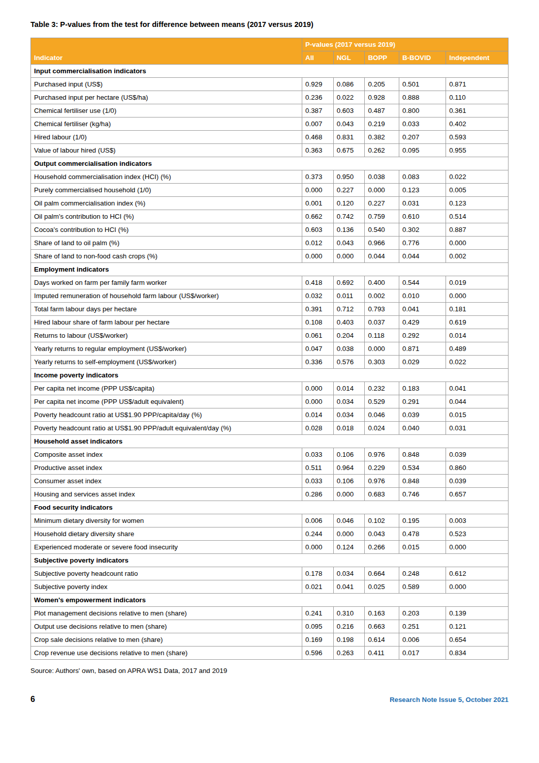Table 3: P-values from the test for difference between means (2017 versus 2019)
| Indicator | P-values (2017 versus 2019) |
| --- | --- |
| All | NGL | BOPP | B-BOVID | Independent |
| Input commercialisation indicators |
| Purchased input (US$) | 0.929 | 0.086 | 0.205 | 0.501 | 0.871 |
| Purchased input per hectare (US$/ha) | 0.236 | 0.022 | 0.928 | 0.888 | 0.110 |
| Chemical fertiliser use (1/0) | 0.387 | 0.603 | 0.487 | 0.800 | 0.361 |
| Chemical fertiliser (kg/ha) | 0.007 | 0.043 | 0.219 | 0.033 | 0.402 |
| Hired labour (1/0) | 0.468 | 0.831 | 0.382 | 0.207 | 0.593 |
| Value of labour hired (US$) | 0.363 | 0.675 | 0.262 | 0.095 | 0.955 |
| Output commercialisation indicators |
| Household commercialisation index (HCI) (%) | 0.373 | 0.950 | 0.038 | 0.083 | 0.022 |
| Purely commercialised household (1/0) | 0.000 | 0.227 | 0.000 | 0.123 | 0.005 |
| Oil palm commercialisation index (%) | 0.001 | 0.120 | 0.227 | 0.031 | 0.123 |
| Oil palm's contribution to HCI (%) | 0.662 | 0.742 | 0.759 | 0.610 | 0.514 |
| Cocoa's contribution to HCI (%) | 0.603 | 0.136 | 0.540 | 0.302 | 0.887 |
| Share of land to oil palm (%) | 0.012 | 0.043 | 0.966 | 0.776 | 0.000 |
| Share of land to non-food cash crops (%) | 0.000 | 0.000 | 0.044 | 0.044 | 0.002 |
| Employment indicators |
| Days worked on farm per family farm worker | 0.418 | 0.692 | 0.400 | 0.544 | 0.019 |
| Imputed remuneration of household farm labour (US$/worker) | 0.032 | 0.011 | 0.002 | 0.010 | 0.000 |
| Total farm labour days per hectare | 0.391 | 0.712 | 0.793 | 0.041 | 0.181 |
| Hired labour share of farm labour per hectare | 0.108 | 0.403 | 0.037 | 0.429 | 0.619 |
| Returns to labour (US$/worker) | 0.061 | 0.204 | 0.118 | 0.292 | 0.014 |
| Yearly returns to regular employment (US$/worker) | 0.047 | 0.038 | 0.000 | 0.871 | 0.489 |
| Yearly returns to self-employment (US$/worker) | 0.336 | 0.576 | 0.303 | 0.029 | 0.022 |
| Income poverty indicators |
| Per capita net income (PPP US$/capita) | 0.000 | 0.014 | 0.232 | 0.183 | 0.041 |
| Per capita net income (PPP US$/adult equivalent) | 0.000 | 0.034 | 0.529 | 0.291 | 0.044 |
| Poverty headcount ratio at US$1.90 PPP/capita/day (%) | 0.014 | 0.034 | 0.046 | 0.039 | 0.015 |
| Poverty headcount ratio at US$1.90 PPP/adult equivalent/day (%) | 0.028 | 0.018 | 0.024 | 0.040 | 0.031 |
| Household asset indicators |
| Composite asset index | 0.033 | 0.106 | 0.976 | 0.848 | 0.039 |
| Productive asset index | 0.511 | 0.964 | 0.229 | 0.534 | 0.860 |
| Consumer asset index | 0.033 | 0.106 | 0.976 | 0.848 | 0.039 |
| Housing and services asset index | 0.286 | 0.000 | 0.683 | 0.746 | 0.657 |
| Food security indicators |
| Minimum dietary diversity for women | 0.006 | 0.046 | 0.102 | 0.195 | 0.003 |
| Household dietary diversity share | 0.244 | 0.000 | 0.043 | 0.478 | 0.523 |
| Experienced moderate or severe food insecurity | 0.000 | 0.124 | 0.266 | 0.015 | 0.000 |
| Subjective poverty indicators |
| Subjective poverty headcount ratio | 0.178 | 0.034 | 0.664 | 0.248 | 0.612 |
| Subjective poverty index | 0.021 | 0.041 | 0.025 | 0.589 | 0.000 |
| Women's empowerment indicators |
| Plot management decisions relative to men (share) | 0.241 | 0.310 | 0.163 | 0.203 | 0.139 |
| Output use decisions relative to men (share) | 0.095 | 0.216 | 0.663 | 0.251 | 0.121 |
| Crop sale decisions relative to men (share) | 0.169 | 0.198 | 0.614 | 0.006 | 0.654 |
| Crop revenue use decisions relative to men (share) | 0.596 | 0.263 | 0.411 | 0.017 | 0.834 |
Source: Authors' own, based on APRA WS1 Data, 2017 and 2019
6 Research Note Issue 5, October 2021